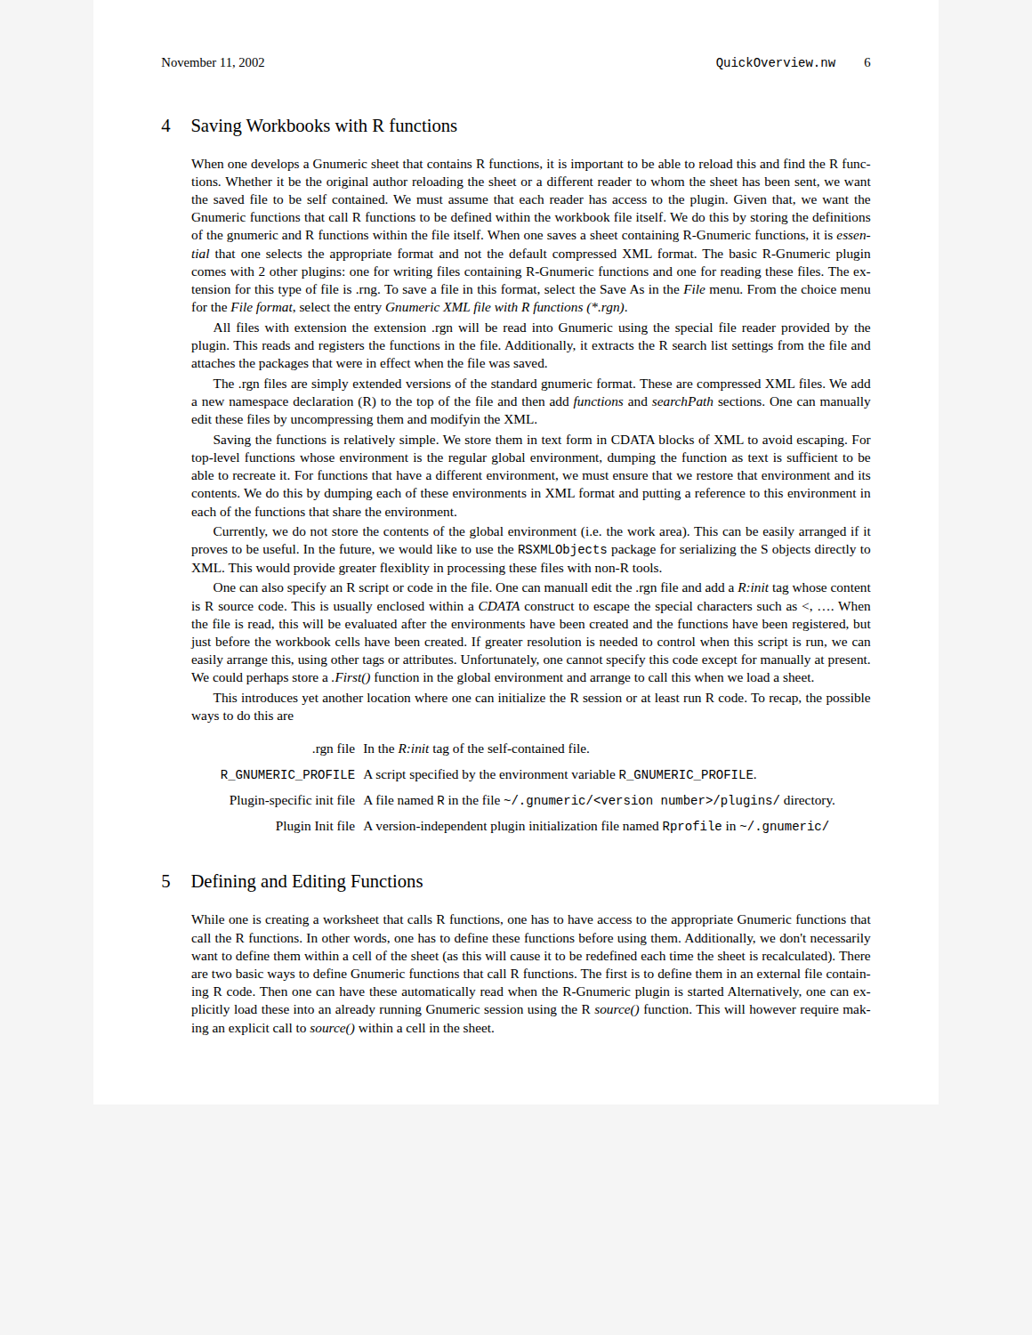November 11, 2002
QuickOverview.nw 6
4 Saving Workbooks with R functions
When one develops a Gnumeric sheet that contains R functions, it is important to be able to reload this and find the R functions. Whether it be the original author reloading the sheet or a different reader to whom the sheet has been sent, we want the saved file to be self contained. We must assume that each reader has access to the plugin. Given that, we want the Gnumeric functions that call R functions to be defined within the workbook file itself. We do this by storing the definitions of the gnumeric and R functions within the file itself. When one saves a sheet containing R-Gnumeric functions, it is essential that one selects the appropriate format and not the default compressed XML format. The basic R-Gnumeric plugin comes with 2 other plugins: one for writing files containing R-Gnumeric functions and one for reading these files. The extension for this type of file is .rng. To save a file in this format, select the Save As in the File menu. From the choice menu for the File format, select the entry Gnumeric XML file with R functions (*.rgn).
All files with extension the extension .rgn will be read into Gnumeric using the special file reader provided by the plugin. This reads and registers the functions in the file. Additionally, it extracts the R search list settings from the file and attaches the packages that were in effect when the file was saved.
The .rgn files are simply extended versions of the standard gnumeric format. These are compressed XML files. We add a new namespace declaration (R) to the top of the file and then add functions and searchPath sections. One can manually edit these files by uncompressing them and modifyin the XML.
Saving the functions is relatively simple. We store them in text form in CDATA blocks of XML to avoid escaping. For top-level functions whose environment is the regular global environment, dumping the function as text is sufficient to be able to recreate it. For functions that have a different environment, we must ensure that we restore that environment and its contents. We do this by dumping each of these environments in XML format and putting a reference to this environment in each of the functions that share the environment.
Currently, we do not store the contents of the global environment (i.e. the work area). This can be easily arranged if it proves to be useful. In the future, we would like to use the RSXMLObjects package for serializing the S objects directly to XML. This would provide greater flexiblity in processing these files with non-R tools.
One can also specify an R script or code in the file. One can manuall edit the .rgn file and add a R:init tag whose content is R source code. This is usually enclosed within a CDATA construct to escape the special characters such as <, …. When the file is read, this will be evaluated after the environments have been created and the functions have been registered, but just before the workbook cells have been created. If greater resolution is needed to control when this script is run, we can easily arrange this, using other tags or attributes. Unfortunately, one cannot specify this code except for manually at present. We could perhaps store a .First() function in the global environment and arrange to call this when we load a sheet.
This introduces yet another location where one can initialize the R session or at least run R code. To recap, the possible ways to do this are
.rgn file
In the R:init tag of the self-contained file.
R_GNUMERIC_PROFILE
A script specified by the environment variable R_GNUMERIC_PROFILE.
Plugin-specific init file
A file named R in the file ~/.gnumeric/<version number>/plugins/ directory.
Plugin Init file
A version-independent plugin initialization file named Rprofile in ~/.gnumeric/
5 Defining and Editing Functions
While one is creating a worksheet that calls R functions, one has to have access to the appropriate Gnumeric functions that call the R functions. In other words, one has to define these functions before using them. Additionally, we don't necessarily want to define them within a cell of the sheet (as this will cause it to be redefined each time the sheet is recalculated). There are two basic ways to define Gnumeric functions that call R functions. The first is to define them in an external file containing R code. Then one can have these automatically read when the R-Gnumeric plugin is started Alternatively, one can explicitly load these into an already running Gnumeric session using the R source() function. This will however require making an explicit call to source() within a cell in the sheet.